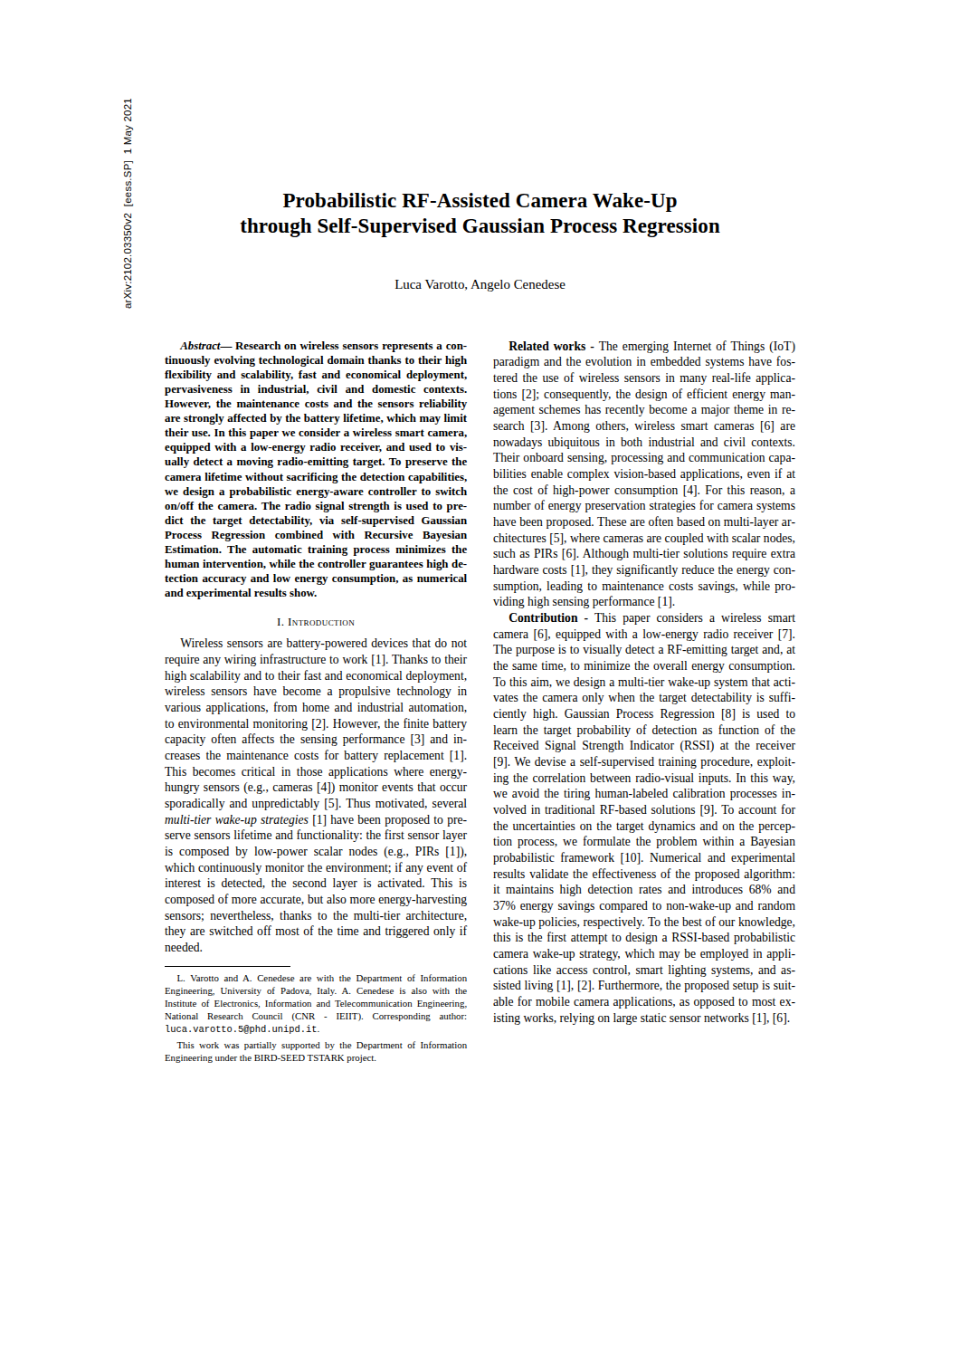arXiv:2102.03350v2 [eess.SP] 1 May 2021
Probabilistic RF-Assisted Camera Wake-Up
through Self-Supervised Gaussian Process Regression
Luca Varotto, Angelo Cenedese
Abstract— Research on wireless sensors represents a continuously evolving technological domain thanks to their high flexibility and scalability, fast and economical deployment, pervasiveness in industrial, civil and domestic contexts. However, the maintenance costs and the sensors reliability are strongly affected by the battery lifetime, which may limit their use. In this paper we consider a wireless smart camera, equipped with a low-energy radio receiver, and used to visually detect a moving radio-emitting target. To preserve the camera lifetime without sacrificing the detection capabilities, we design a probabilistic energy-aware controller to switch on/off the camera. The radio signal strength is used to predict the target detectability, via self-supervised Gaussian Process Regression combined with Recursive Bayesian Estimation. The automatic training process minimizes the human intervention, while the controller guarantees high detection accuracy and low energy consumption, as numerical and experimental results show.
I. Introduction
Wireless sensors are battery-powered devices that do not require any wiring infrastructure to work [1]. Thanks to their high scalability and to their fast and economical deployment, wireless sensors have become a propulsive technology in various applications, from home and industrial automation, to environmental monitoring [2]. However, the finite battery capacity often affects the sensing performance [3] and increases the maintenance costs for battery replacement [1]. This becomes critical in those applications where energy-hungry sensors (e.g., cameras [4]) monitor events that occur sporadically and unpredictably [5]. Thus motivated, several multi-tier wake-up strategies [1] have been proposed to preserve sensors lifetime and functionality: the first sensor layer is composed by low-power scalar nodes (e.g., PIRs [1]), which continuously monitor the environment; if any event of interest is detected, the second layer is activated. This is composed of more accurate, but also more energy-harvesting sensors; nevertheless, thanks to the multi-tier architecture, they are switched off most of the time and triggered only if needed.
L. Varotto and A. Cenedese are with the Department of Information Engineering, University of Padova, Italy. A. Cenedese is also with the Institute of Electronics, Information and Telecommunication Engineering, National Research Council (CNR - IEIIT). Corresponding author: luca.varotto.5@phd.unipd.it.
This work was partially supported by the Department of Information Engineering under the BIRD-SEED TSTARK project.
Related works - The emerging Internet of Things (IoT) paradigm and the evolution in embedded systems have fostered the use of wireless sensors in many real-life applications [2]; consequently, the design of efficient energy management schemes has recently become a major theme in research [3]. Among others, wireless smart cameras [6] are nowadays ubiquitous in both industrial and civil contexts. Their onboard sensing, processing and communication capabilities enable complex vision-based applications, even if at the cost of high-power consumption [4]. For this reason, a number of energy preservation strategies for camera systems have been proposed. These are often based on multi-layer architectures [5], where cameras are coupled with scalar nodes, such as PIRs [6]. Although multi-tier solutions require extra hardware costs [1], they significantly reduce the energy consumption, leading to maintenance costs savings, while providing high sensing performance [1].
Contribution - This paper considers a wireless smart camera [6], equipped with a low-energy radio receiver [7]. The purpose is to visually detect a RF-emitting target and, at the same time, to minimize the overall energy consumption. To this aim, we design a multi-tier wake-up system that activates the camera only when the target detectability is sufficiently high. Gaussian Process Regression [8] is used to learn the target probability of detection as function of the Received Signal Strength Indicator (RSSI) at the receiver [9]. We devise a self-supervised training procedure, exploiting the correlation between radio-visual inputs. In this way, we avoid the tiring human-labeled calibration processes involved in traditional RF-based solutions [9]. To account for the uncertainties on the target dynamics and on the perception process, we formulate the problem within a Bayesian probabilistic framework [10]. Numerical and experimental results validate the effectiveness of the proposed algorithm: it maintains high detection rates and introduces 68% and 37% energy savings compared to non-wake-up and random wake-up policies, respectively. To the best of our knowledge, this is the first attempt to design a RSSI-based probabilistic camera wake-up strategy, which may be employed in applications like access control, smart lighting systems, and assisted living [1], [2]. Furthermore, the proposed setup is suitable for mobile camera applications, as opposed to most existing works, relying on large static sensor networks [1], [6].